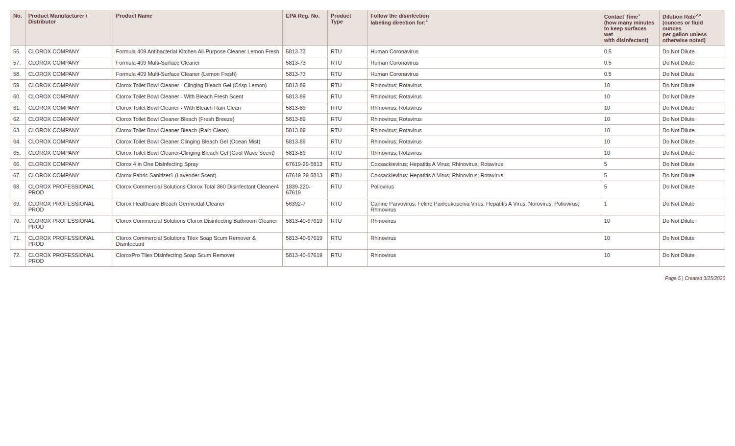| No. | Product Manufacturer / Distributor | Product Name | EPA Reg. No. | Product Type | Follow the disinfection labeling direction for: 1 | Contact Time 1 (how many minutes to keep surfaces wet with disinfectant) | Dilution Rate 2,3 (ounces or fluid ounces per gallon unless otherwise noted) |
| --- | --- | --- | --- | --- | --- | --- | --- |
| 56. | CLOROX COMPANY | Formula 409 Antibacterial Kitchen All-Purpose Cleaner Lemon Fresh | 5813-73 | RTU | Human Coronavirus | 0.5 | Do Not Dilute |
| 57. | CLOROX COMPANY | Formula 409 Multi-Surface Cleaner | 5813-73 | RTU | Human Coronavirus | 0.5 | Do Not Dilute |
| 58. | CLOROX COMPANY | Formula 409 Multi-Surface Cleaner (Lemon Fresh) | 5813-73 | RTU | Human Coronavirus | 0.5 | Do Not Dilute |
| 59. | CLOROX COMPANY | Clorox Toilet Bowl Cleaner - Clinging Bleach Gel (Crisp Lemon) | 5813-89 | RTU | Rhinovirus; Rotavirus | 10 | Do Not Dilute |
| 60. | CLOROX COMPANY | Clorox Toilet Bowl Cleaner - With Bleach Fresh Scent | 5813-89 | RTU | Rhinovirus; Rotavirus | 10 | Do Not Dilute |
| 61. | CLOROX COMPANY | Clorox Toilet Bowl Cleaner - With Bleach Rain Clean | 5813-89 | RTU | Rhinovirus; Rotavirus | 10 | Do Not Dilute |
| 62. | CLOROX COMPANY | Clorox Toilet Bowl Cleaner Bleach (Fresh Breeze) | 5813-89 | RTU | Rhinovirus; Rotavirus | 10 | Do Not Dilute |
| 63. | CLOROX COMPANY | Clorox Toilet Bowl Cleaner Bleach (Rain Clean) | 5813-89 | RTU | Rhinovirus; Rotavirus | 10 | Do Not Dilute |
| 64. | CLOROX COMPANY | Clorox Toilet Bowl Cleaner Clinging Bleach Gel (Ocean Mist) | 5813-89 | RTU | Rhinovirus; Rotavirus | 10 | Do Not Dilute |
| 65. | CLOROX COMPANY | Clorox Toilet Bowl Cleaner-Clinging Bleach Gel (Cool Wave Scent) | 5813-89 | RTU | Rhinovirus; Rotavirus | 10 | Do Not Dilute |
| 66. | CLOROX COMPANY | Clorox 4 in One Disinfecting Spray | 67619-29-5813 | RTU | Coxsackievirus; Hepatitis A Virus; Rhinovirus; Rotavirus | 5 | Do Not Dilute |
| 67. | CLOROX COMPANY | Clorox Fabric Sanitizer1 (Lavender Scent) | 67619-29-5813 | RTU | Coxsackievirus; Hepatitis A Virus; Rhinovirus; Rotavirus | 5 | Do Not Dilute |
| 68. | CLOROX PROFESSIONAL PROD | Clorox Commercial Solutions Clorox Total 360 Disinfectant Cleaner4 | 1839-220-67619 | RTU | Poliovirus | 5 | Do Not Dilute |
| 69. | CLOROX PROFESSIONAL PROD | Clorox Healthcare Bleach Germicidal Cleaner | 56392-7 | RTU | Canine Parvovirus; Feline Panleukopenia Virus; Hepatitis A Virus; Norovirus; Poliovirus; Rhinovirus | 1 | Do Not Dilute |
| 70. | CLOROX PROFESSIONAL PROD | Clorox Commercial Solutions Clorox Disinfecting Bathroom Cleaner | 5813-40-67619 | RTU | Rhinovirus | 10 | Do Not Dilute |
| 71. | CLOROX PROFESSIONAL PROD | Clorox Commercial Solutions Tilex Soap Scum Remover & Disinfectant | 5813-40-67619 | RTU | Rhinovirus | 10 | Do Not Dilute |
| 72. | CLOROX PROFESSIONAL PROD | CloroxPro Tilex Disinfecting Soap Scum Remover | 5813-40-67619 | RTU | Rhinovirus | 10 | Do Not Dilute |
Page 5 | Created 3/25/2020